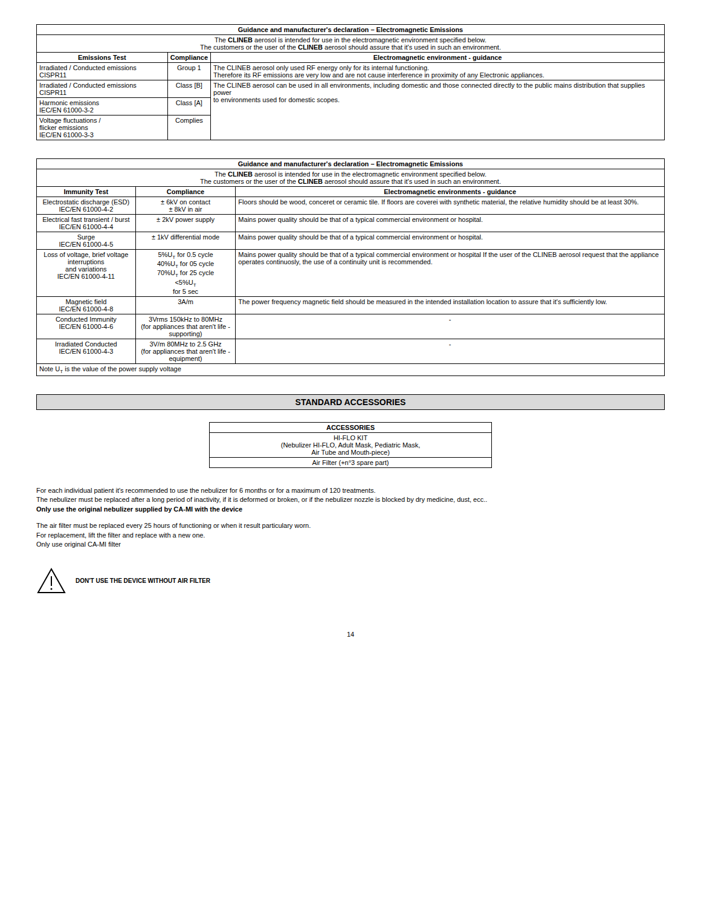| Guidance and manufacturer's declaration – Electromagnetic Emissions |
| The CLINEB aerosol is intended for use in the electromagnetic environment specified below. The customers or the user of the CLINEB aerosol should assure that it's used in such an environment. |
| Emissions Test | Compliance | Electromagnetic environment - guidance |
| Irradiated / Conducted emissions CISPR11 | Group 1 | The CLINEB aerosol only used RF energy only for its internal functioning. Therefore its RF emissions are very low and are not cause interference in proximity of any Electronic appliances. |
| Irradiated / Conducted emissions CISPR11 | Class [B] | The CLINEB aerosol can be used in all environments, including domestic and those connected directly to the public mains distribution that supplies power to environments used for domestic scopes. |
| Harmonic emissions IEC/EN 61000-3-2 | Class [A] |
| Voltage fluctuations / flicker emissions IEC/EN 61000-3-3 | Complies |
| Guidance and manufacturer's declaration – Electromagnetic Emissions |
| The CLINEB aerosol is intended for use in the electromagnetic environment specified below. The customers or the user of the CLINEB aerosol should assure that it's used in such an environment. |
| Immunity Test | Compliance | Electromagnetic environments - guidance |
| Electrostatic discharge (ESD) IEC/EN 61000-4-2 | ± 6kV on contact ± 8kV in air | Floors should be wood, conceret or ceramic tile. If floors are coverei with synthetic material, the relative humidity should be at least 30%. |
| Electrical fast transient / burst IEC/EN 61000-4-4 | ± 2kV power supply | Mains power quality should be that of a typical commercial environment or hospital. |
| Surge IEC/EN 61000-4-5 | ± 1kV differential mode | Mains power quality should be that of a typical commercial environment or hospital. |
| Loss of voltage, brief voltage interruptions and variations IEC/EN 61000-4-11 | 5%U T for 0.5 cycle 40%U T for 05 cycle 70%U T for 25 cycle <5%U T for 5 sec | Mains power quality should be that of a typical commercial environment or hospital If the user of the CLINEB aerosol request that the appliance operates continuosly, the use of a continuity unit is recommended. |
| Magnetic field IEC/EN 61000-4-8 | 3A/m | The power frequency magnetic field should be measured in the intended installation location to assure that it's sufficiently low. |
| Conducted Immunity IEC/EN 61000-4-6 | 3Vrms 150kHz to 80MHz (for appliances that aren't life - supporting) | - |
| Irradiated Conducted IEC/EN 61000-4-3 | 3V/m 80MHz to 2.5 GHz (for appliances that aren't life - equipment) | - |
| Note U T is the value of the power supply voltage |
STANDARD ACCESSORIES
| ACCESSORIES |
| HI-FLO KIT (Nebulizer HI-FLO, Adult Mask, Pediatric Mask, Air Tube and Mouth-piece) |
| Air Filter (+n°3 spare part) |
For each individual patient it's recommended to use the nebulizer for 6 months or for a maximum of 120 treatments.
The nebulizer must be replaced after a long period of inactivity, if it is deformed or broken, or if the nebulizer nozzle is blocked by dry medicine, dust, ecc..
Only use the original nebulizer supplied by CA-MI with the device
The air filter must be replaced every 25 hours of functioning or when it result particulary worn.
For replacement, lift the filter and replace with a new one.
Only use original CA-MI filter
DON'T USE THE DEVICE WITHOUT AIR FILTER
14